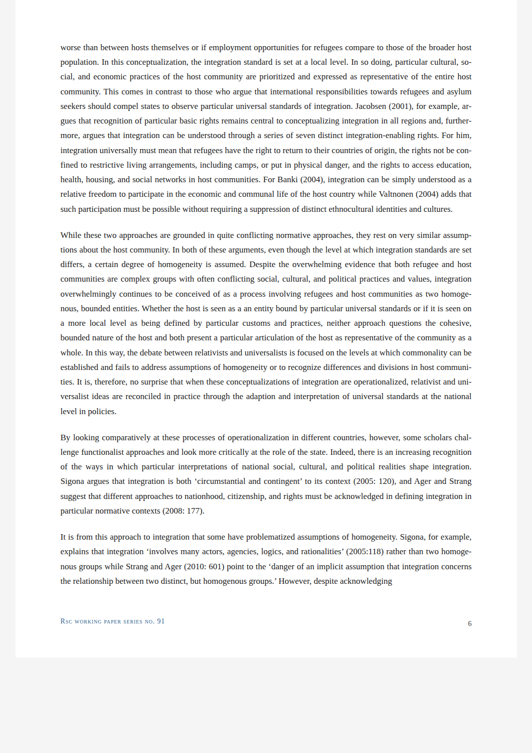worse than between hosts themselves or if employment opportunities for refugees compare to those of the broader host population. In this conceptualization, the integration standard is set at a local level. In so doing, particular cultural, social, and economic practices of the host community are prioritized and expressed as representative of the entire host community. This comes in contrast to those who argue that international responsibilities towards refugees and asylum seekers should compel states to observe particular universal standards of integration. Jacobsen (2001), for example, argues that recognition of particular basic rights remains central to conceptualizing integration in all regions and, furthermore, argues that integration can be understood through a series of seven distinct integration-enabling rights. For him, integration universally must mean that refugees have the right to return to their countries of origin, the rights not be confined to restrictive living arrangements, including camps, or put in physical danger, and the rights to access education, health, housing, and social networks in host communities. For Banki (2004), integration can be simply understood as a relative freedom to participate in the economic and communal life of the host country while Valtnonen (2004) adds that such participation must be possible without requiring a suppression of distinct ethnocultural identities and cultures.
While these two approaches are grounded in quite conflicting normative approaches, they rest on very similar assumptions about the host community. In both of these arguments, even though the level at which integration standards are set differs, a certain degree of homogeneity is assumed. Despite the overwhelming evidence that both refugee and host communities are complex groups with often conflicting social, cultural, and political practices and values, integration overwhelmingly continues to be conceived of as a process involving refugees and host communities as two homogenous, bounded entities. Whether the host is seen as a an entity bound by particular universal standards or if it is seen on a more local level as being defined by particular customs and practices, neither approach questions the cohesive, bounded nature of the host and both present a particular articulation of the host as representative of the community as a whole. In this way, the debate between relativists and universalists is focused on the levels at which commonality can be established and fails to address assumptions of homogeneity or to recognize differences and divisions in host communities. It is, therefore, no surprise that when these conceptualizations of integration are operationalized, relativist and universalist ideas are reconciled in practice through the adaption and interpretation of universal standards at the national level in policies.
By looking comparatively at these processes of operationalization in different countries, however, some scholars challenge functionalist approaches and look more critically at the role of the state. Indeed, there is an increasing recognition of the ways in which particular interpretations of national social, cultural, and political realities shape integration. Sigona argues that integration is both ‘circumstantial and contingent’ to its context (2005: 120), and Ager and Strang suggest that different approaches to nationhood, citizenship, and rights must be acknowledged in defining integration in particular normative contexts (2008: 177).
It is from this approach to integration that some have problematized assumptions of homogeneity. Sigona, for example, explains that integration ‘involves many actors, agencies, logics, and rationalities’ (2005:118) rather than two homogenous groups while Strang and Ager (2010: 601) point to the ‘danger of an implicit assumption that integration concerns the relationship between two distinct, but homogenous groups.’ However, despite acknowledging
RSC Working Paper Series No. 91
6